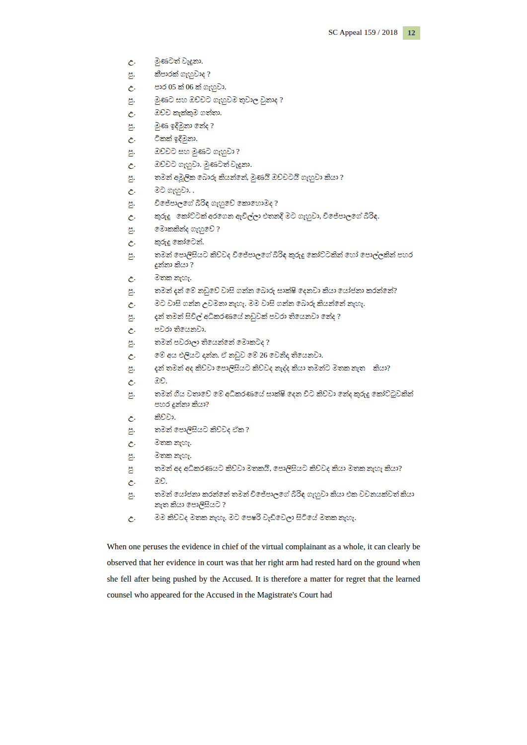SC Appeal 159 / 201812
| උ. | මුණටත් වැදුනා. |
| පු. | කීපාරක් ගැහුවාද ? |
| උ. | පාර 05 ක් 06 ක් ගැහුවා. |
| පු. | මුණට සහ ඔච්චට ගැහුවම තුවාල වුනාද ? |
| උ. | ඔච්ච කැක්කුම ගත්තා. |
| පු. | මුණ ඉදිමුනා නේද ? |
| උ. | ටිකක් ඉදිමුනා. |
| පු. | ඔච්චට සහ මුණට ගැහුවා ? |
| උ. | ඔච්චට ගැහුවා. මුණටත් වැදුනා. |
| පු. | තමන් අමූලික බොරු කියන්නේ, මුණයි ඔච්චටයි ගැහුවා කියා ? |
| උ. | මට ගැහුවා. . |
| පු. | විජේපාලගේ බිරිඳ ගැහුවේ කොහොමද ? |
| උ. | කුරුදු කෝට්ටක් අරගෙන ඇවිල්ලා එතනදි මට ගැහුවා, විජේපාලගේ බිරිඳ. |
| පු. | මොකකින්ද ගැහුවේ ? |
| උ. | කුරුදු කෝටෙන්. |
| පු. | තමන් පොලිසියට කිව්වද විජේපාලගේ බිරිඳ කුරුදු කෝට්ටකින් හෝ පොල්ලකින් පහර දුන්නා කියා ? |
| උ. | මතක නැහැ. |
| පු. | තමන් දැන් මේ නඩුවේ වාසි ගන්න බොරු සාක්ෂි දෙනවා කියා යෝජනා කරන්නේ? |
| උ. | මට වාසි ගන්න උවමනා නැහැ. මම වාසි ගන්න බොරු කියන්නේ නැහැ. |
| පු. | දැන් තමන් සිවිල් අධිකරණයේ නඩුවක් පවරා තියෙනවා නේද ? |
| උ. | පවරා තියෙනවා. |
| පු. | තමන් පවරාලා තියෙන්නේ මොකටද ? |
| උ. | මේ අය එලියට දාන්න. ඒ නඩුව මේ 26 වෙනිදා තියෙනවා. |
| පු. | දැන් තමන් අද කිව්වා පොලිසියට කිව්වද නැද්ද කියා තමන්ට මතක නැත කියා? |
| උ. | ඔව්. |
| පු. | තමන් ගිය වතාවේ මේ අධිකරණයේ සාක්ෂි දෙන විට කිව්වා නේද කුරුදු කෝට්ටුවකින් පහර දුන්නා කියා? |
| උ. | කිව්වා. |
| පු. | තමන් පොලිසියට කිව්වද ඒක ? |
| උ. | මතක නැහැ. |
| පු. | මතක නැහැ. |
| පු | තමන් අද අධිකරණයට කිව්වා මතකයි, පොලිසියට කිව්වද කියා මතක නැහැ කියා? |
| උ. | ඔව්. |
| පු. | තමන් යෝජනා කරන්නේ තමන් විජේපාලගේ බිරිඳ ගැහුවා කියා එක වචනයක්වත් කියා නැත කියා පොලිසියට ? |
| උ. | මම කිව්වද මතක නැහැ. මට පෙෂරි වැඩිවෙලා සිටියේ මතක නැහැ. |
When one peruses the evidence in chief of the virtual complainant as a whole, it can clearly be observed that her evidence in court was that her right arm had rested hard on the ground when she fell after being pushed by the Accused. It is therefore a matter for regret that the learned counsel who appeared for the Accused in the Magistrate's Court had